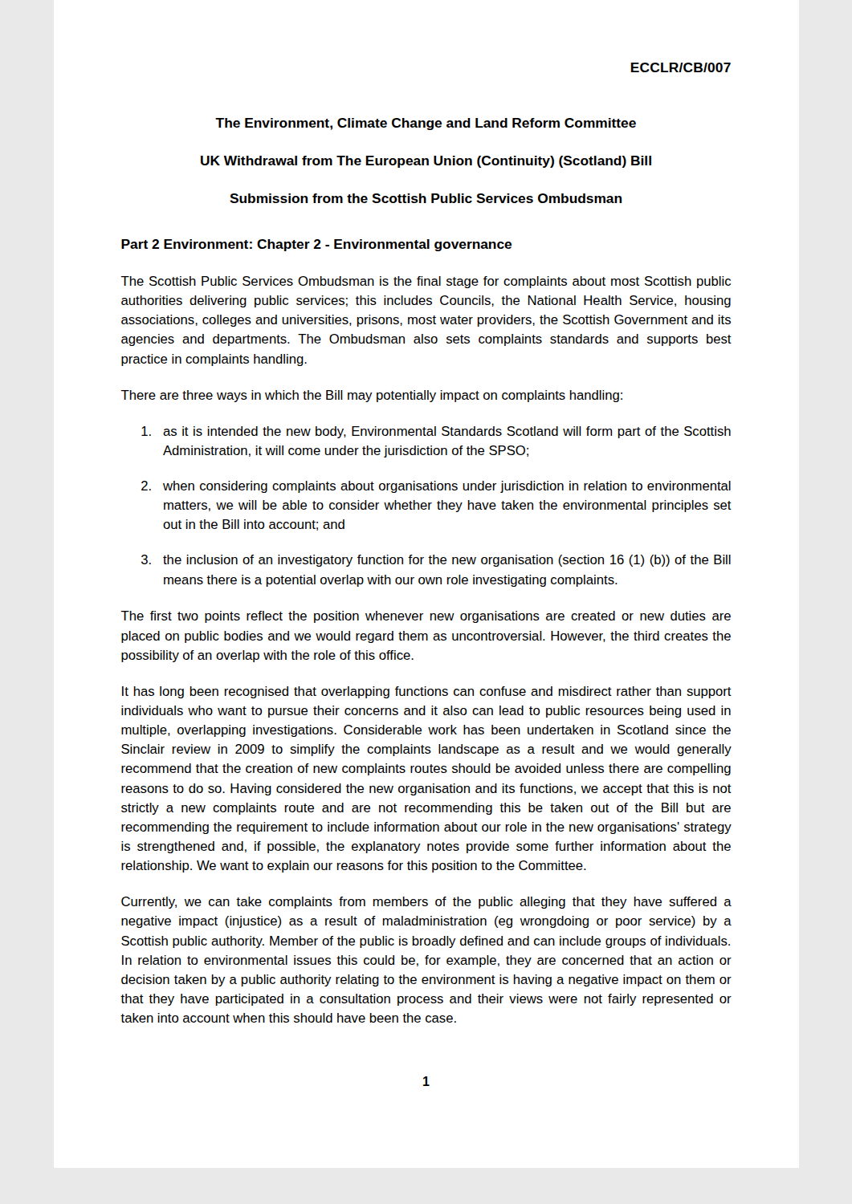ECCLR/CB/007
The Environment, Climate Change and Land Reform Committee
UK Withdrawal from The European Union (Continuity) (Scotland) Bill
Submission from the Scottish Public Services Ombudsman
Part 2 Environment: Chapter 2 - Environmental governance
The Scottish Public Services Ombudsman is the final stage for complaints about most Scottish public authorities delivering public services; this includes Councils, the National Health Service, housing associations, colleges and universities, prisons, most water providers, the Scottish Government and its agencies and departments. The Ombudsman also sets complaints standards and supports best practice in complaints handling.
There are three ways in which the Bill may potentially impact on complaints handling:
as it is intended the new body, Environmental Standards Scotland will form part of the Scottish Administration, it will come under the jurisdiction of the SPSO;
when considering complaints about organisations under jurisdiction in relation to environmental matters, we will be able to consider whether they have taken the environmental principles set out in the Bill into account; and
the inclusion of an investigatory function for the new organisation (section 16 (1) (b)) of the Bill means there is a potential overlap with our own role investigating complaints.
The first two points reflect the position whenever new organisations are created or new duties are placed on public bodies and we would regard them as uncontroversial. However, the third creates the possibility of an overlap with the role of this office.
It has long been recognised that overlapping functions can confuse and misdirect rather than support individuals who want to pursue their concerns and it also can lead to public resources being used in multiple, overlapping investigations. Considerable work has been undertaken in Scotland since the Sinclair review in 2009 to simplify the complaints landscape as a result and we would generally recommend that the creation of new complaints routes should be avoided unless there are compelling reasons to do so. Having considered the new organisation and its functions, we accept that this is not strictly a new complaints route and are not recommending this be taken out of the Bill but are recommending the requirement to include information about our role in the new organisations' strategy is strengthened and, if possible, the explanatory notes provide some further information about the relationship. We want to explain our reasons for this position to the Committee.
Currently, we can take complaints from members of the public alleging that they have suffered a negative impact (injustice) as a result of maladministration (eg wrongdoing or poor service) by a Scottish public authority. Member of the public is broadly defined and can include groups of individuals. In relation to environmental issues this could be, for example, they are concerned that an action or decision taken by a public authority relating to the environment is having a negative impact on them or that they have participated in a consultation process and their views were not fairly represented or taken into account when this should have been the case.
1